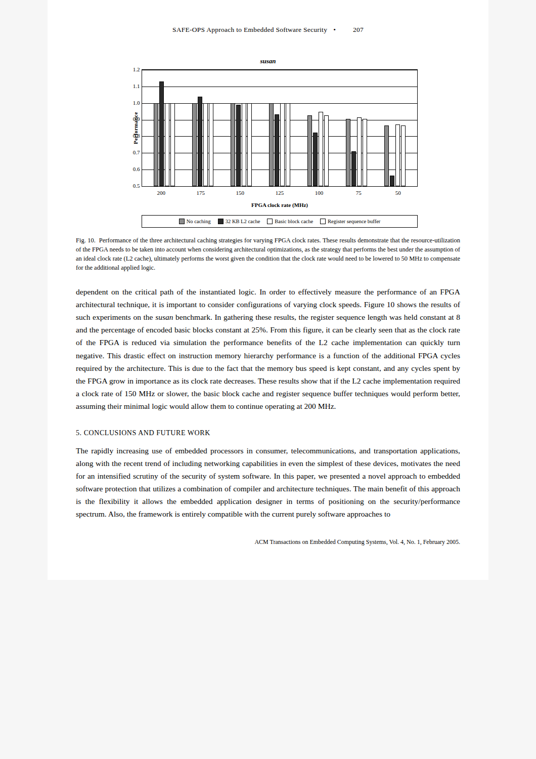SAFE-OPS Approach to Embedded Software Security•207
susan
Performance
1.2 1.1 1.0 0.9 0.8 0.7 0.6 0.5
2001751501251007550
FPGA clock rate (MHz)
No caching 32 KB L2 cache Basic block cache Register sequence buffer
Fig. 10. Performance of the three architectural caching strategies for varying FPGA clock rates. These results demonstrate that the resource-utilization of the FPGA needs to be taken into account when considering architectural optimizations, as the strategy that performs the best under the assumption of an ideal clock rate (L2 cache), ultimately performs the worst given the condition that the clock rate would need to be lowered to 50 MHz to compensate for the additional applied logic.
dependent on the critical path of the instantiated logic. In order to effectively measure the performance of an FPGA architectural technique, it is important to consider configurations of varying clock speeds. Figure 10 shows the results of such experiments on the susan benchmark. In gathering these results, the register sequence length was held constant at 8 and the percentage of encoded basic blocks constant at 25%. From this figure, it can be clearly seen that as the clock rate of the FPGA is reduced via simulation the performance benefits of the L2 cache implementation can quickly turn negative. This drastic effect on instruction memory hierarchy performance is a function of the additional FPGA cycles required by the architecture. This is due to the fact that the memory bus speed is kept constant, and any cycles spent by the FPGA grow in importance as its clock rate decreases. These results show that if the L2 cache implementation required a clock rate of 150 MHz or slower, the basic block cache and register sequence buffer techniques would perform better, assuming their minimal logic would allow them to continue operating at 200 MHz.
5. CONCLUSIONS AND FUTURE WORK
The rapidly increasing use of embedded processors in consumer, telecommunications, and transportation applications, along with the recent trend of including networking capabilities in even the simplest of these devices, motivates the need for an intensified scrutiny of the security of system software. In this paper, we presented a novel approach to embedded software protection that utilizes a combination of compiler and architecture techniques. The main benefit of this approach is the flexibility it allows the embedded application designer in terms of positioning on the security/performance spectrum. Also, the framework is entirely compatible with the current purely software approaches to
ACM Transactions on Embedded Computing Systems, Vol. 4, No. 1, February 2005.